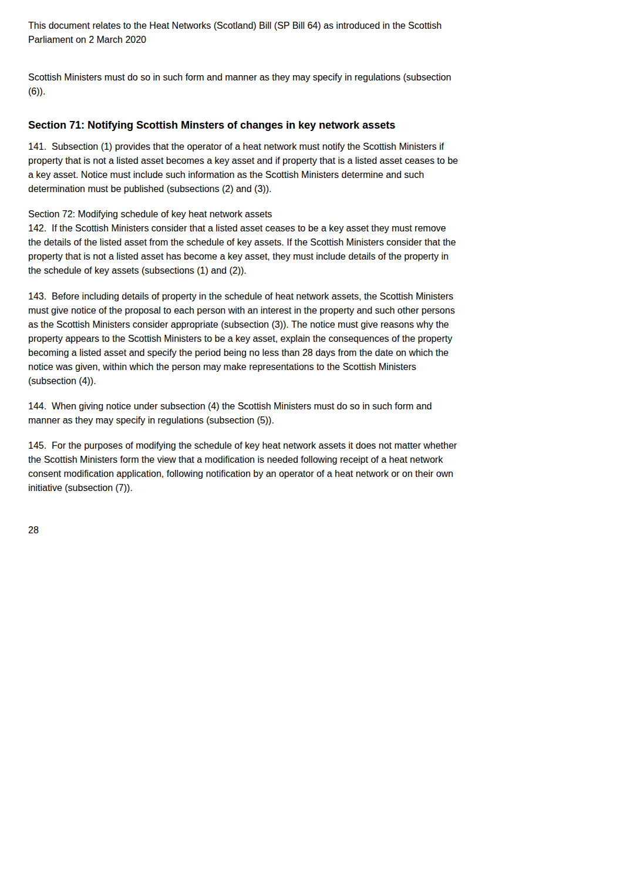This document relates to the Heat Networks (Scotland) Bill (SP Bill 64) as introduced in the Scottish Parliament on 2 March 2020
Scottish Ministers must do so in such form and manner as they may specify in regulations (subsection (6)).
Section 71: Notifying Scottish Minsters of changes in key network assets
141. Subsection (1) provides that the operator of a heat network must notify the Scottish Ministers if property that is not a listed asset becomes a key asset and if property that is a listed asset ceases to be a key asset. Notice must include such information as the Scottish Ministers determine and such determination must be published (subsections (2) and (3)).
Section 72: Modifying schedule of key heat network assets
142. If the Scottish Ministers consider that a listed asset ceases to be a key asset they must remove the details of the listed asset from the schedule of key assets. If the Scottish Ministers consider that the property that is not a listed asset has become a key asset, they must include details of the property in the schedule of key assets (subsections (1) and (2)).
143. Before including details of property in the schedule of heat network assets, the Scottish Ministers must give notice of the proposal to each person with an interest in the property and such other persons as the Scottish Ministers consider appropriate (subsection (3)). The notice must give reasons why the property appears to the Scottish Ministers to be a key asset, explain the consequences of the property becoming a listed asset and specify the period being no less than 28 days from the date on which the notice was given, within which the person may make representations to the Scottish Ministers (subsection (4)).
144. When giving notice under subsection (4) the Scottish Ministers must do so in such form and manner as they may specify in regulations (subsection (5)).
145. For the purposes of modifying the schedule of key heat network assets it does not matter whether the Scottish Ministers form the view that a modification is needed following receipt of a heat network consent modification application, following notification by an operator of a heat network or on their own initiative (subsection (7)).
28